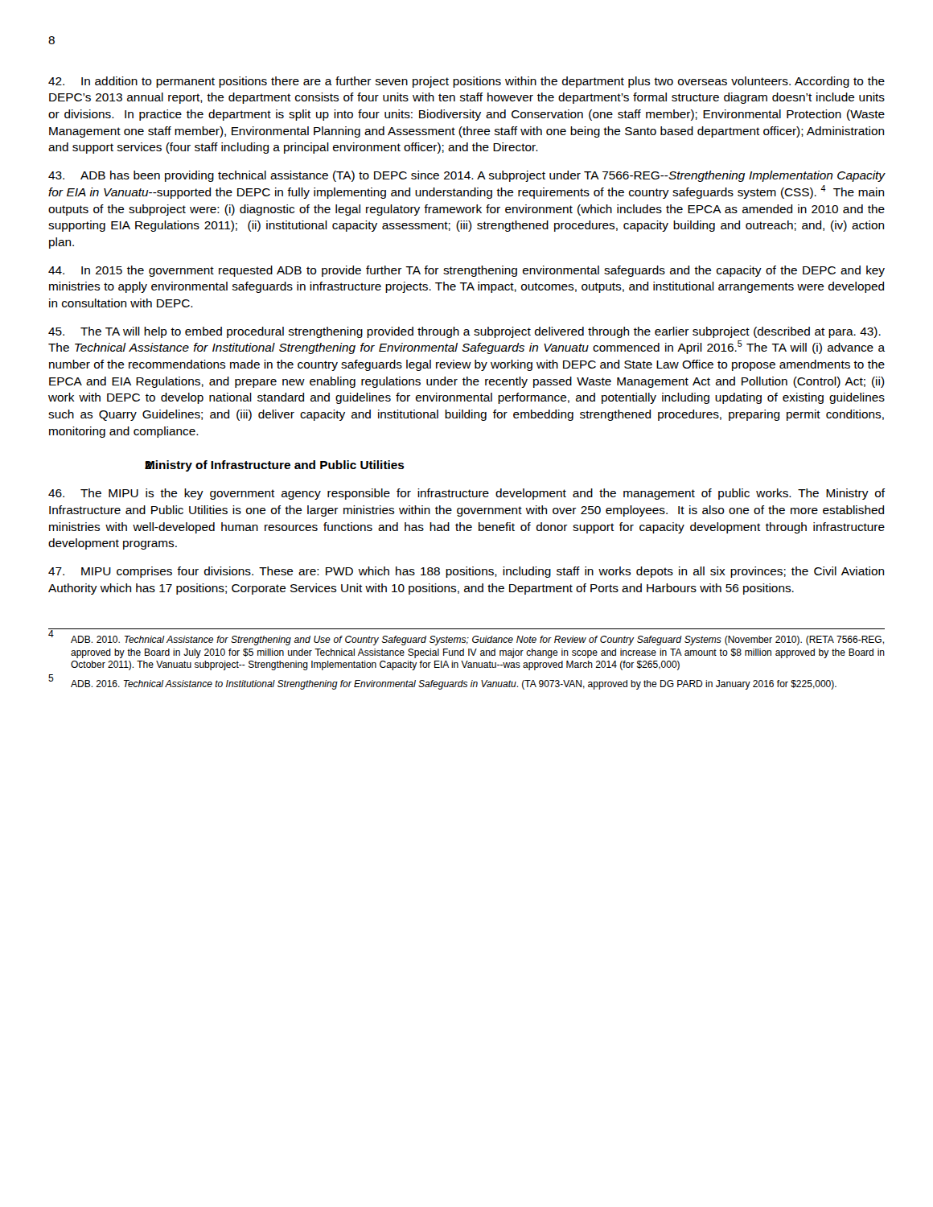8
42. In addition to permanent positions there are a further seven project positions within the department plus two overseas volunteers. According to the DEPC’s 2013 annual report, the department consists of four units with ten staff however the department’s formal structure diagram doesn’t include units or divisions. In practice the department is split up into four units: Biodiversity and Conservation (one staff member); Environmental Protection (Waste Management one staff member), Environmental Planning and Assessment (three staff with one being the Santo based department officer); Administration and support services (four staff including a principal environment officer); and the Director.
43. ADB has been providing technical assistance (TA) to DEPC since 2014. A subproject under TA 7566-REG--Strengthening Implementation Capacity for EIA in Vanuatu--supported the DEPC in fully implementing and understanding the requirements of the country safeguards system (CSS). 4 The main outputs of the subproject were: (i) diagnostic of the legal regulatory framework for environment (which includes the EPCA as amended in 2010 and the supporting EIA Regulations 2011); (ii) institutional capacity assessment; (iii) strengthened procedures, capacity building and outreach; and, (iv) action plan.
44. In 2015 the government requested ADB to provide further TA for strengthening environmental safeguards and the capacity of the DEPC and key ministries to apply environmental safeguards in infrastructure projects. The TA impact, outcomes, outputs, and institutional arrangements were developed in consultation with DEPC.
45. The TA will help to embed procedural strengthening provided through a subproject delivered through the earlier subproject (described at para. 43). The Technical Assistance for Institutional Strengthening for Environmental Safeguards in Vanuatu commenced in April 2016.5 The TA will (i) advance a number of the recommendations made in the country safeguards legal review by working with DEPC and State Law Office to propose amendments to the EPCA and EIA Regulations, and prepare new enabling regulations under the recently passed Waste Management Act and Pollution (Control) Act; (ii) work with DEPC to develop national standard and guidelines for environmental performance, and potentially including updating of existing guidelines such as Quarry Guidelines; and (iii) deliver capacity and institutional building for embedding strengthened procedures, preparing permit conditions, monitoring and compliance.
2. Ministry of Infrastructure and Public Utilities
46. The MIPU is the key government agency responsible for infrastructure development and the management of public works. The Ministry of Infrastructure and Public Utilities is one of the larger ministries within the government with over 250 employees. It is also one of the more established ministries with well-developed human resources functions and has had the benefit of donor support for capacity development through infrastructure development programs.
47. MIPU comprises four divisions. These are: PWD which has 188 positions, including staff in works depots in all six provinces; the Civil Aviation Authority which has 17 positions; Corporate Services Unit with 10 positions, and the Department of Ports and Harbours with 56 positions.
4ADB. 2010. Technical Assistance for Strengthening and Use of Country Safeguard Systems; Guidance Note for Review of Country Safeguard Systems (November 2010). (RETA 7566-REG, approved by the Board in July 2010 for $5 million under Technical Assistance Special Fund IV and major change in scope and increase in TA amount to $8 million approved by the Board in October 2011). The Vanuatu subproject-- Strengthening Implementation Capacity for EIA in Vanuatu--was approved March 2014 (for $265,000)
5ADB. 2016. Technical Assistance to Institutional Strengthening for Environmental Safeguards in Vanuatu. (TA 9073-VAN, approved by the DG PARD in January 2016 for $225,000).